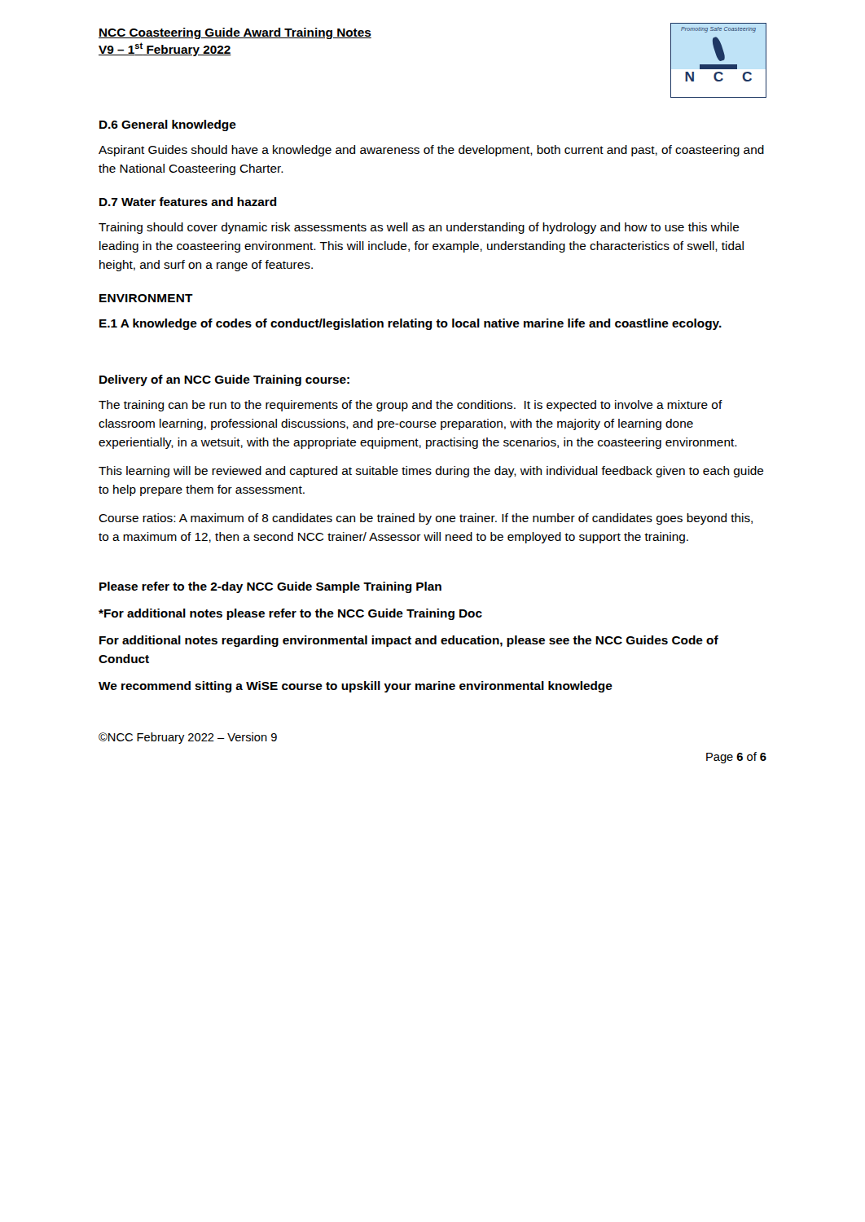NCC Coasteering Guide Award Training Notes
V9 – 1st February 2022
Promoting Safe Coasteering
N C C
D.6 General knowledge
Aspirant Guides should have a knowledge and awareness of the development, both current and past, of coasteering and the National Coasteering Charter.
D.7 Water features and hazard
Training should cover dynamic risk assessments as well as an understanding of hydrology and how to use this while leading in the coasteering environment. This will include, for example, understanding the characteristics of swell, tidal height, and surf on a range of features.
ENVIRONMENT
E.1 A knowledge of codes of conduct/legislation relating to local native marine life and coastline ecology.
Delivery of an NCC Guide Training course:
The training can be run to the requirements of the group and the conditions. It is expected to involve a mixture of classroom learning, professional discussions, and pre-course preparation, with the majority of learning done experientially, in a wetsuit, with the appropriate equipment, practising the scenarios, in the coasteering environment.
This learning will be reviewed and captured at suitable times during the day, with individual feedback given to each guide to help prepare them for assessment.
Course ratios: A maximum of 8 candidates can be trained by one trainer. If the number of candidates goes beyond this, to a maximum of 12, then a second NCC trainer/ Assessor will need to be employed to support the training.
Please refer to the 2-day NCC Guide Sample Training Plan
*For additional notes please refer to the NCC Guide Training Doc
For additional notes regarding environmental impact and education, please see the NCC Guides Code of Conduct
We recommend sitting a WiSE course to upskill your marine environmental knowledge
©NCC February 2022 – Version 9
Page 6 of 6